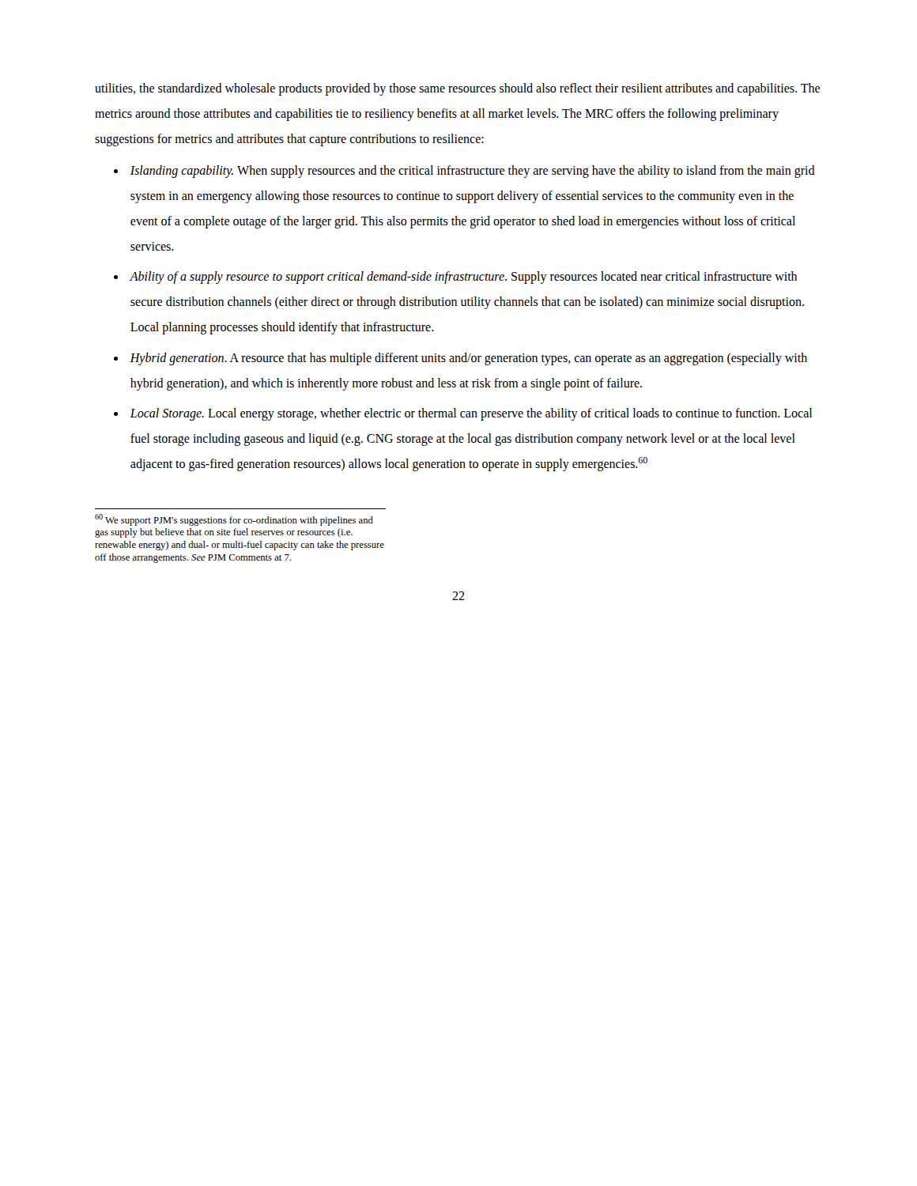utilities, the standardized wholesale products provided by those same resources should also reflect their resilient attributes and capabilities. The metrics around those attributes and capabilities tie to resiliency benefits at all market levels. The MRC offers the following preliminary suggestions for metrics and attributes that capture contributions to resilience:
Islanding capability. When supply resources and the critical infrastructure they are serving have the ability to island from the main grid system in an emergency allowing those resources to continue to support delivery of essential services to the community even in the event of a complete outage of the larger grid. This also permits the grid operator to shed load in emergencies without loss of critical services.
Ability of a supply resource to support critical demand-side infrastructure. Supply resources located near critical infrastructure with secure distribution channels (either direct or through distribution utility channels that can be isolated) can minimize social disruption. Local planning processes should identify that infrastructure.
Hybrid generation. A resource that has multiple different units and/or generation types, can operate as an aggregation (especially with hybrid generation), and which is inherently more robust and less at risk from a single point of failure.
Local Storage. Local energy storage, whether electric or thermal can preserve the ability of critical loads to continue to function. Local fuel storage including gaseous and liquid (e.g. CNG storage at the local gas distribution company network level or at the local level adjacent to gas-fired generation resources) allows local generation to operate in supply emergencies.60
60 We support PJM's suggestions for co-ordination with pipelines and gas supply but believe that on site fuel reserves or resources (i.e. renewable energy) and dual- or multi-fuel capacity can take the pressure off those arrangements. See PJM Comments at 7.
22